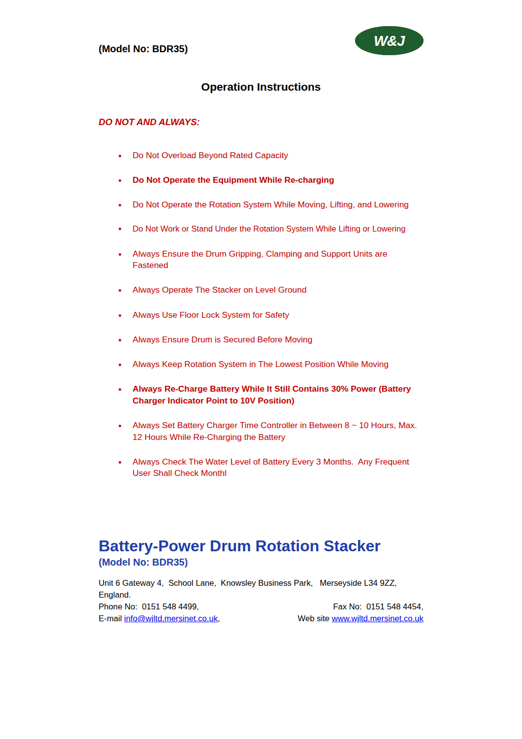W&J
(Model No: BDR35)
Operation Instructions
DO NOT AND ALWAYS:
Do Not Overload Beyond Rated Capacity
Do Not Operate the Equipment While Re-charging
Do Not Operate the Rotation System While Moving, Lifting, and Lowering
Do Not Work or Stand Under the Rotation System While Lifting or Lowering
Always Ensure the Drum Gripping, Clamping and Support Units are Fastened
Always Operate The Stacker on Level Ground
Always Use Floor Lock System for Safety
Always Ensure Drum is Secured Before Moving
Always Keep Rotation System in The Lowest Position While Moving
Always Re-Charge Battery While It Still Contains 30% Power (Battery Charger Indicator Point to 10V Position)
Always Set Battery Charger Time Controller in Between 8 ~ 10 Hours, Max. 12 Hours While Re-Charging the Battery
Always Check The Water Level of Battery Every 3 Months. Any Frequent User Shall Check Monthl
Battery-Power Drum Rotation Stacker
(Model No: BDR35)
Unit 6 Gateway 4, School Lane, Knowsley Business Park, Merseyside L34 9ZZ, England.
Phone No: 0151 548 4499, Fax No: 0151 548 4454,
E-mail info@wjltd.mersinet.co.uk, Web site www.wjltd.mersinet.co.uk